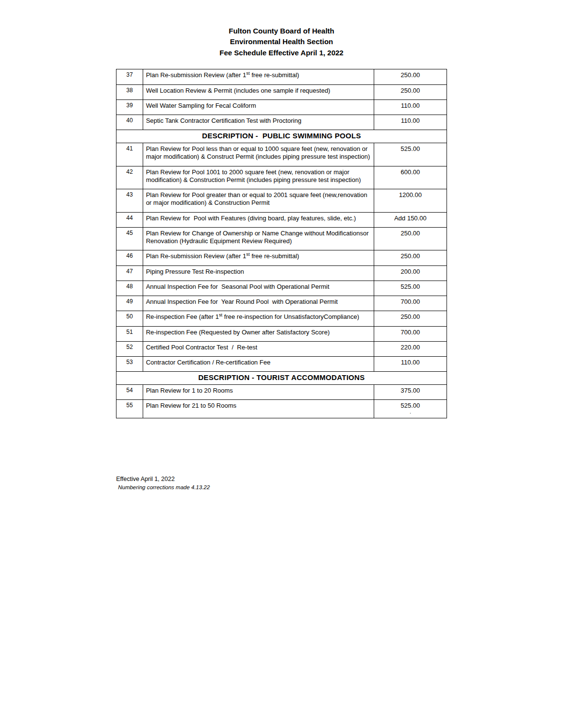Fulton County Board of Health
Environmental Health Section
Fee Schedule Effective April 1, 2022
| 37 | Plan Re-submission Review (after 1 st free re-submittal) | 250.00 |
| 38 | Well Location Review & Permit (includes one sample if requested) | 250.00 |
| 39 | Well Water Sampling for Fecal Coliform | 110.00 |
| 40 | Septic Tank Contractor Certification Test with Proctoring | 110.00 |
| DESCRIPTION - PUBLIC SWIMMING POOLS |
| 41 | Plan Review for Pool less than or equal to 1000 square feet (new, renovation or major modification) & Construct Permit (includes piping pressure test inspection) | 525.00 |
| 42 | Plan Review for Pool 1001 to 2000 square feet (new, renovation or major modification) & Construction Permit (includes piping pressure test inspection) | 600.00 |
| 43 | Plan Review for Pool greater than or equal to 2001 square feet (new,renovation or major modification) & Construction Permit | 1200.00 |
| 44 | Plan Review for Pool with Features (diving board, play features, slide, etc.) | Add 150.00 |
| 45 | Plan Review for Change of Ownership or Name Change without Modificationsor Renovation (Hydraulic Equipment Review Required) | 250.00 |
| 46 | Plan Re-submission Review (after 1 st free re-submittal) | 250.00 |
| 47 | Piping Pressure Test Re-inspection | 200.00 |
| 48 | Annual Inspection Fee for Seasonal Pool with Operational Permit | 525.00 |
| 49 | Annual Inspection Fee for Year Round Pool with Operational Permit | 700.00 |
| 50 | Re-inspection Fee (after 1 st free re-inspection for UnsatisfactoryCompliance) | 250.00 |
| 51 | Re-inspection Fee (Requested by Owner after Satisfactory Score) | 700.00 |
| 52 | Certified Pool Contractor Test / Re-test | 220.00 |
| 53 | Contractor Certification / Re-certification Fee | 110.00 |
| DESCRIPTION - TOURIST ACCOMMODATIONS |
| 54 | Plan Review for 1 to 20 Rooms | 375.00 |
| 55 | Plan Review for 21 to 50 Rooms | 525.00 . |
Effective April 1, 2022
Numbering corrections made 4.13.22